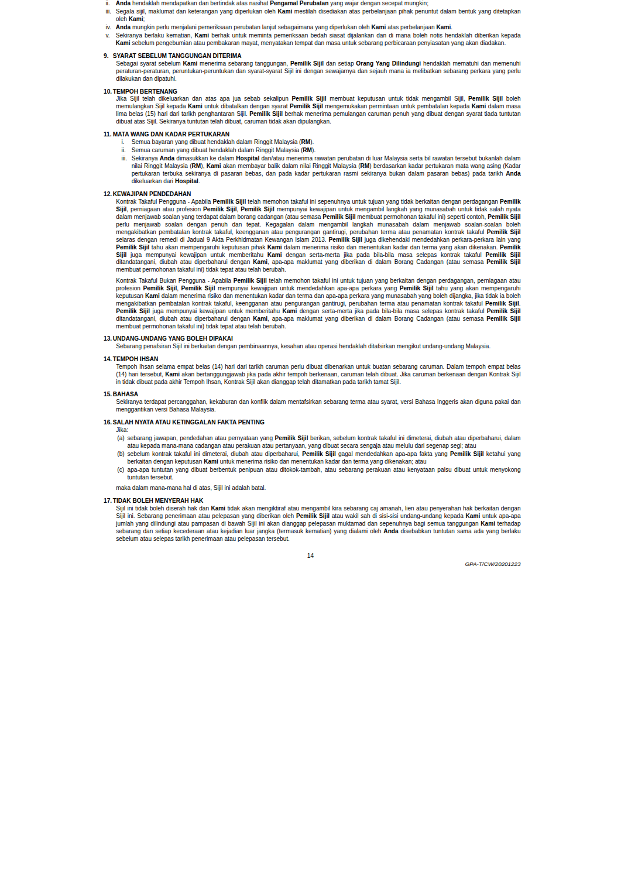ii. Anda hendaklah mendapatkan dan bertindak atas nasihat Pengamal Perubatan yang wajar dengan secepat mungkin;
iii. Segala sijil, maklumat dan keterangan yang diperlukan oleh Kami mestilah disediakan atas perbelanjaan pihak penuntut dalam bentuk yang ditetapkan oleh Kami;
iv. Anda mungkin perlu menjalani pemeriksaan perubatan lanjut sebagaimana yang diperlukan oleh Kami atas perbelanjaan Kami.
v. Sekiranya berlaku kematian, Kami berhak untuk meminta pemeriksaan bedah siasat dijalankan dan di mana boleh notis hendaklah diberikan kepada Kami sebelum pengebumian atau pembakaran mayat, menyatakan tempat dan masa untuk sebarang perbicaraan penyiasatan yang akan diadakan.
9.
SYARAT SEBELUM TANGGUNGAN DITERIMA
Sebagai syarat sebelum Kami menerima sebarang tanggungan, Pemilik Sijil dan setiap Orang Yang Dilindungi hendaklah mematuhi dan memenuhi peraturan-peraturan, peruntukan-peruntukan dan syarat-syarat Sijil ini dengan sewajarnya dan sejauh mana ia melibatkan sebarang perkara yang perlu dilakukan dan dipatuhi.
10.
TEMPOH BERTENANG
Jika Sijil telah dikeluarkan dan atas apa jua sebab sekalipun Pemilik Sijil membuat keputusan untuk tidak mengambil Sijil, Pemilik Sijil boleh memulangkan Sijil kepada Kami untuk dibatalkan dengan syarat Pemilik Sijil mengemukakan permintaan untuk pembatalan kepada Kami dalam masa lima belas (15) hari dari tarikh penghantaran Sijil. Pemilik Sijil berhak menerima pemulangan caruman penuh yang dibuat dengan syarat tiada tuntutan dibuat atas Sijil. Sekiranya tuntutan telah dibuat, caruman tidak akan dipulangkan.
11.
MATA WANG DAN KADAR PERTUKARAN
i. Semua bayaran yang dibuat hendaklah dalam Ringgit Malaysia (RM).
ii. Semua caruman yang dibuat hendaklah dalam Ringgit Malaysia (RM).
iii. Sekiranya Anda dimasukkan ke dalam Hospital dan/atau menerima rawatan perubatan di luar Malaysia serta bil rawatan tersebut bukanlah dalam nilai Ringgit Malaysia (RM), Kami akan membayar balik dalam nilai Ringgit Malaysia (RM) berdasarkan kadar pertukaran mata wang asing (Kadar pertukaran terbuka sekiranya di pasaran bebas, dan pada kadar pertukaran rasmi sekiranya bukan dalam pasaran bebas) pada tarikh Anda dikeluarkan dari Hospital.
12.
KEWAJIPAN PENDEDAHAN
Kontrak Takaful Pengguna - Apabila Pemilik Sijil telah memohon takaful ini sepenuhnya untuk tujuan yang tidak berkaitan dengan perdagangan Pemilik Sijil, perniagaan atau profesion Pemilik Sijil, Pemilik Sijil mempunyai kewajipan untuk mengambil langkah yang munasabah untuk tidak salah nyata dalam menjawab soalan yang terdapat dalam borang cadangan (atau semasa Pemilik Sijil membuat permohonan takaful ini) seperti contoh, Pemilik Sijil perlu menjawab soalan dengan penuh dan tepat. Kegagalan dalam mengambil langkah munasabah dalam menjawab soalan-soalan boleh mengakibatkan pembatalan kontrak takaful, keengganan atau pengurangan gantirugi, perubahan terma atau penamatan kontrak takaful Pemilik Sijil selaras dengan remedi di Jadual 9 Akta Perkhidmatan Kewangan Islam 2013. Pemilik Sijil juga dikehendaki mendedahkan perkara-perkara lain yang Pemilik Sijil tahu akan mempengaruhi keputusan pihak Kami dalam menerima risiko dan menentukan kadar dan terma yang akan dikenakan. Pemilik Sijil juga mempunyai kewajipan untuk memberitahu Kami dengan serta-merta jika pada bila-bila masa selepas kontrak takaful Pemilik Sijil ditandatangani, diubah atau diperbaharui dengan Kami, apa-apa maklumat yang diberikan di dalam Borang Cadangan (atau semasa Pemilik Sijil membuat permohonan takaful ini) tidak tepat atau telah berubah.
Kontrak Takaful Bukan Pengguna - Apabila Pemilik Sijil telah memohon takaful ini untuk tujuan yang berkaitan dengan perdagangan, perniagaan atau profesion Pemilik Sijil, Pemilik Sijil mempunyai kewajipan untuk mendedahkan apa-apa perkara yang Pemilik Sijil tahu yang akan mempengaruhi keputusan Kami dalam menerima risiko dan menentukan kadar dan terma dan apa-apa perkara yang munasabah yang boleh dijangka, jika tidak ia boleh mengakibatkan pembatalan kontrak takaful, keengganan atau pengurangan gantirugi, perubahan terma atau penamatan kontrak takaful Pemilik Sijil. Pemilik Sijil juga mempunyai kewajipan untuk memberitahu Kami dengan serta-merta jika pada bila-bila masa selepas kontrak takaful Pemilik Sijil ditandatangani, diubah atau diperbaharui dengan Kami, apa-apa maklumat yang diberikan di dalam Borang Cadangan (atau semasa Pemilik Sijil membuat permohonan takaful ini) tidak tepat atau telah berubah.
13.
UNDANG-UNDANG YANG BOLEH DIPAKAI
Sebarang penafsiran Sijil ini berkaitan dengan pembinaannya, kesahan atau operasi hendaklah ditafsirkan mengikut undang-undang Malaysia.
14.
TEMPOH IHSAN
Tempoh Ihsan selama empat belas (14) hari dari tarikh caruman perlu dibuat dibenarkan untuk buatan sebarang caruman. Dalam tempoh empat belas (14) hari tersebut, Kami akan bertanggungjawab jika pada akhir tempoh berkenaan, caruman telah dibuat. Jika caruman berkenaan dengan Kontrak Sijil in tidak dibuat pada akhir Tempoh Ihsan, Kontrak Sijil akan dianggap telah ditamatkan pada tarikh tamat Sijil.
15.
BAHASA
Sekiranya terdapat percanggahan, kekaburan dan konflik dalam mentafsirkan sebarang terma atau syarat, versi Bahasa Inggeris akan diguna pakai dan menggantikan versi Bahasa Malaysia.
16.
SALAH NYATA ATAU KETINGGALAN FAKTA PENTING
Jika:
(a) sebarang jawapan, pendedahan atau pernyataan yang Pemilik Sijil berikan, sebelum kontrak takaful ini dimeterai, diubah atau diperbaharui, dalam atau kepada mana-mana cadangan atau perakuan atau pertanyaan, yang dibuat secara sengaja atau melulu dari segenap segi; atau
(b) sebelum kontrak takaful ini dimeterai, diubah atau diperbaharui, Pemilik Sijil gagal mendedahkan apa-apa fakta yang Pemilik Sijil ketahui yang berkaitan dengan keputusan Kami untuk menerima risiko dan menentukan kadar dan terma yang dikenakan; atau
(c) apa-apa tuntutan yang dibuat berbentuk penipuan atau ditokok-tambah, atau sebarang perakuan atau kenyataan palsu dibuat untuk menyokong tuntutan tersebut.
maka dalam mana-mana hal di atas, Sijil ini adalah batal.
17.
TIDAK BOLEH MENYERAH HAK
Sijil ini tidak boleh diserah hak dan Kami tidak akan mengiktiraf atau mengambil kira sebarang caj amanah, lien atau penyerahan hak berkaitan dengan Sijil ini. Sebarang penerimaan atau pelepasan yang diberikan oleh Pemilik Sijil atau wakil sah di sisi-sisi undang-undang kepada Kami untuk apa-apa jumlah yang dilindungi atau pampasan di bawah Sijil ini akan dianggap pelepasan muktamad dan sepenuhnya bagi semua tanggungan Kami terhadap sebarang dan setiap kecederaan atau kejadian luar jangka (termasuk kematian) yang dialami oleh Anda disebabkan tuntutan sama ada yang berlaku sebelum atau selepas tarikh penerimaan atau pelepasan tersebut.
14
GPA-T/CW/20201223